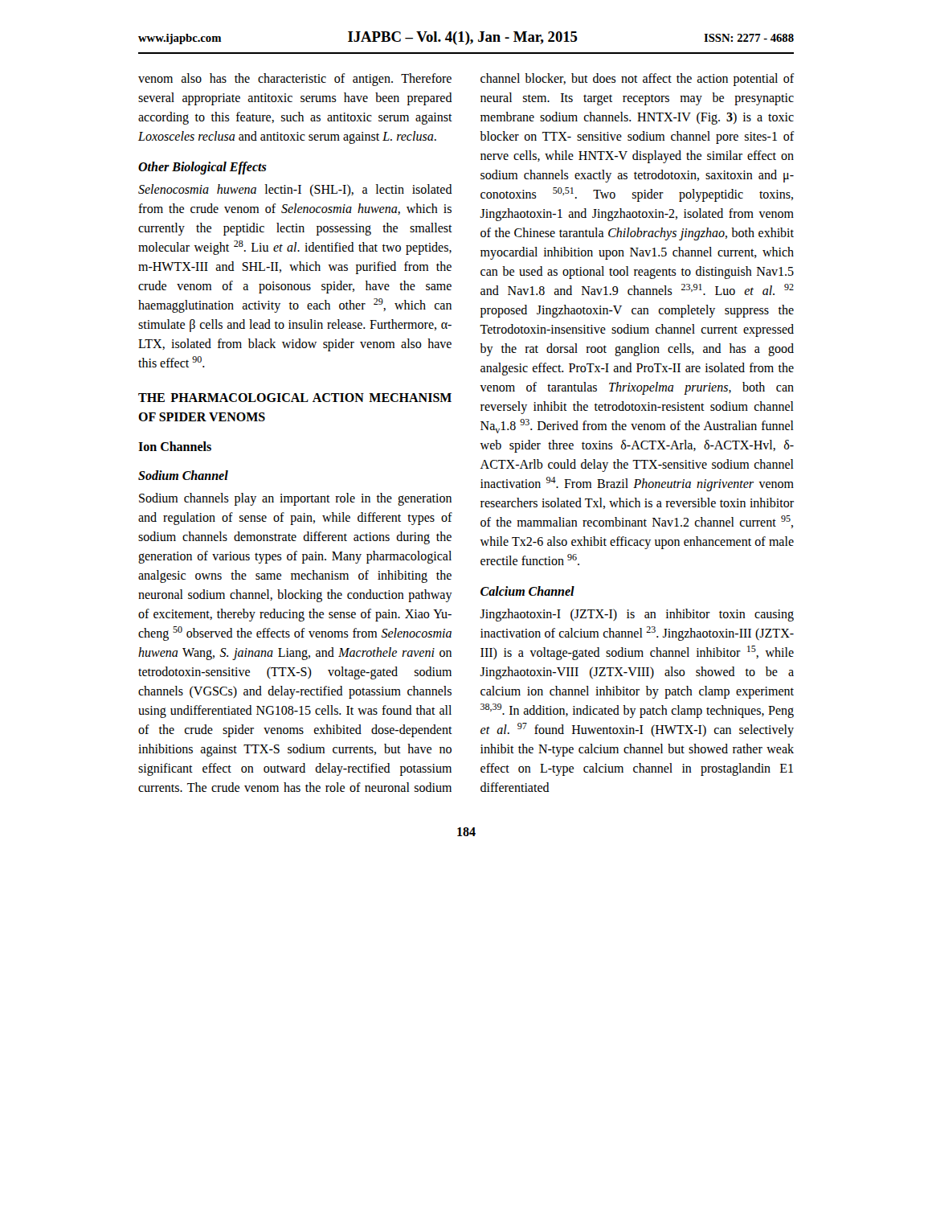www.ijapbc.com IJAPBC – Vol. 4(1), Jan - Mar, 2015 ISSN: 2277 - 4688
venom also has the characteristic of antigen. Therefore several appropriate antitoxic serums have been prepared according to this feature, such as antitoxic serum against Loxosceles reclusa and antitoxic serum against L. reclusa.
Other Biological Effects
Selenocosmia huwena lectin-I (SHL-I), a lectin isolated from the crude venom of Selenocosmia huwena, which is currently the peptidic lectin possessing the smallest molecular weight 28. Liu et al. identified that two peptides, m-HWTX-III and SHL-II, which was purified from the crude venom of a poisonous spider, have the same haemagglutination activity to each other 29, which can stimulate β cells and lead to insulin release. Furthermore, α-LTX, isolated from black widow spider venom also have this effect 90.
THE PHARMACOLOGICAL ACTION MECHANISM OF SPIDER VENOMS
Ion Channels
Sodium Channel
Sodium channels play an important role in the generation and regulation of sense of pain, while different types of sodium channels demonstrate different actions during the generation of various types of pain. Many pharmacological analgesic owns the same mechanism of inhibiting the neuronal sodium channel, blocking the conduction pathway of excitement, thereby reducing the sense of pain. Xiao Yu-cheng 50 observed the effects of venoms from Selenocosmia huwena Wang, S. jainana Liang, and Macrothele raveni on tetrodotoxin-sensitive (TTX-S) voltage-gated sodium channels (VGSCs) and delay-rectified potassium channels using undifferentiated NG108-15 cells. It was found that all of the crude spider venoms exhibited dose-dependent inhibitions against TTX-S sodium currents, but have no significant effect on outward delay-rectified potassium currents. The crude venom has the role of neuronal sodium channel blocker, but does not affect the action potential of neural stem. Its target receptors may be presynaptic membrane sodium channels. HNTX-IV (Fig. 3) is a toxic blocker on TTX- sensitive sodium channel pore sites-1 of nerve cells, while HNTX-V displayed the similar effect on sodium channels exactly as tetrodotoxin, saxitoxin and μ-conotoxins 50,51. Two spider polypeptidic toxins, Jingzhaotoxin-1 and Jingzhaotoxin-2, isolated from venom of the Chinese tarantula Chilobrachys jingzhao, both exhibit myocardial inhibition upon Nav1.5 channel current, which can be used as optional tool reagents to distinguish Nav1.5 and Nav1.8 and Nav1.9 channels 23,91. Luo et al. 92 proposed Jingzhaotoxin-V can completely suppress the Tetrodotoxin-insensitive sodium channel current expressed by the rat dorsal root ganglion cells, and has a good analgesic effect. ProTx-I and ProTx-II are isolated from the venom of tarantulas Thrixopelma pruriens, both can reversely inhibit the tetrodotoxin-resistent sodium channel Nav1.8 93. Derived from the venom of the Australian funnel web spider three toxins δ-ACTX-Arla, δ-ACTX-Hvl, δ-ACTX-Arlb could delay the TTX-sensitive sodium channel inactivation 94. From Brazil Phoneutria nigriventer venom researchers isolated Txl, which is a reversible toxin inhibitor of the mammalian recombinant Nav1.2 channel current 95, while Tx2-6 also exhibit efficacy upon enhancement of male erectile function 96.
Calcium Channel
Jingzhaotoxin-I (JZTX-I) is an inhibitor toxin causing inactivation of calcium channel 23. Jingzhaotoxin-III (JZTX-III) is a voltage-gated sodium channel inhibitor 15, while Jingzhaotoxin-VIII (JZTX-VIII) also showed to be a calcium ion channel inhibitor by patch clamp experiment 38,39. In addition, indicated by patch clamp techniques, Peng et al. 97 found Huwentoxin-I (HWTX-I) can selectively inhibit the N-type calcium channel but showed rather weak effect on L-type calcium channel in prostaglandin E1 differentiated
184